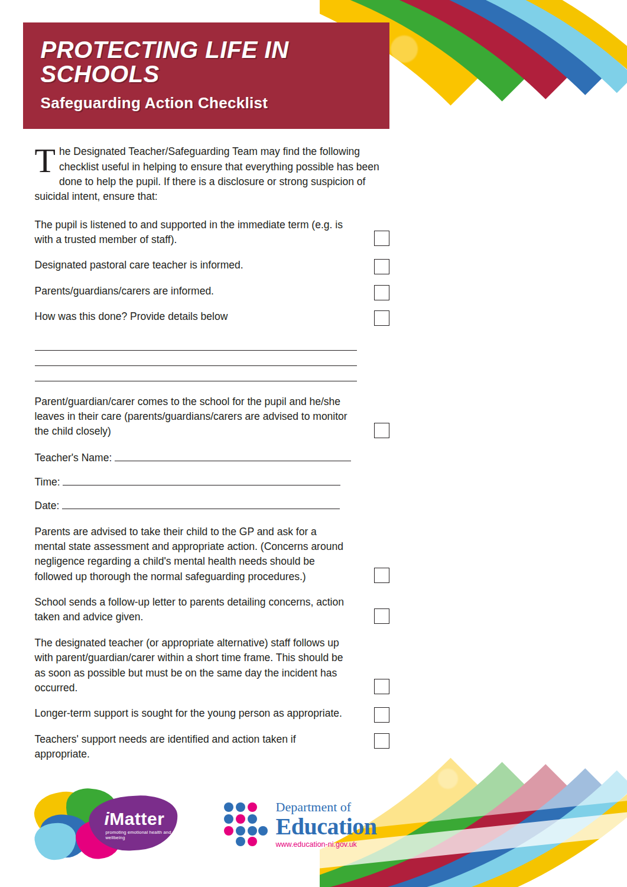Protecting Life in Schools
Safeguarding Action Checklist
The Designated Teacher/Safeguarding Team may find the following checklist useful in helping to ensure that everything possible has been done to help the pupil. If there is a disclosure or strong suspicion of suicidal intent, ensure that:
The pupil is listened to and supported in the immediate term (e.g. is with a trusted member of staff).
Designated pastoral care teacher is informed.
Parents/guardians/carers are informed.
How was this done? Provide details below
Parent/guardian/carer comes to the school for the pupil and he/she leaves in their care (parents/guardians/carers are advised to monitor the child closely)
Teacher's Name:
Time:
Date:
Parents are advised to take their child to the GP and ask for a mental state assessment and appropriate action. (Concerns around negligence regarding a child's mental health needs should be followed up thorough the normal safeguarding procedures.)
School sends a follow-up letter to parents detailing concerns, action taken and advice given.
The designated teacher (or appropriate alternative) staff follows up with parent/guardian/carer within a short time frame. This should be as soon as possible but must be on the same day the incident has occurred.
Longer-term support is sought for the young person as appropriate.
Teachers' support needs are identified and action taken if appropriate.
i Matter
promoting emotional health and wellbeing
Department of Education www.education-ni.gov.uk